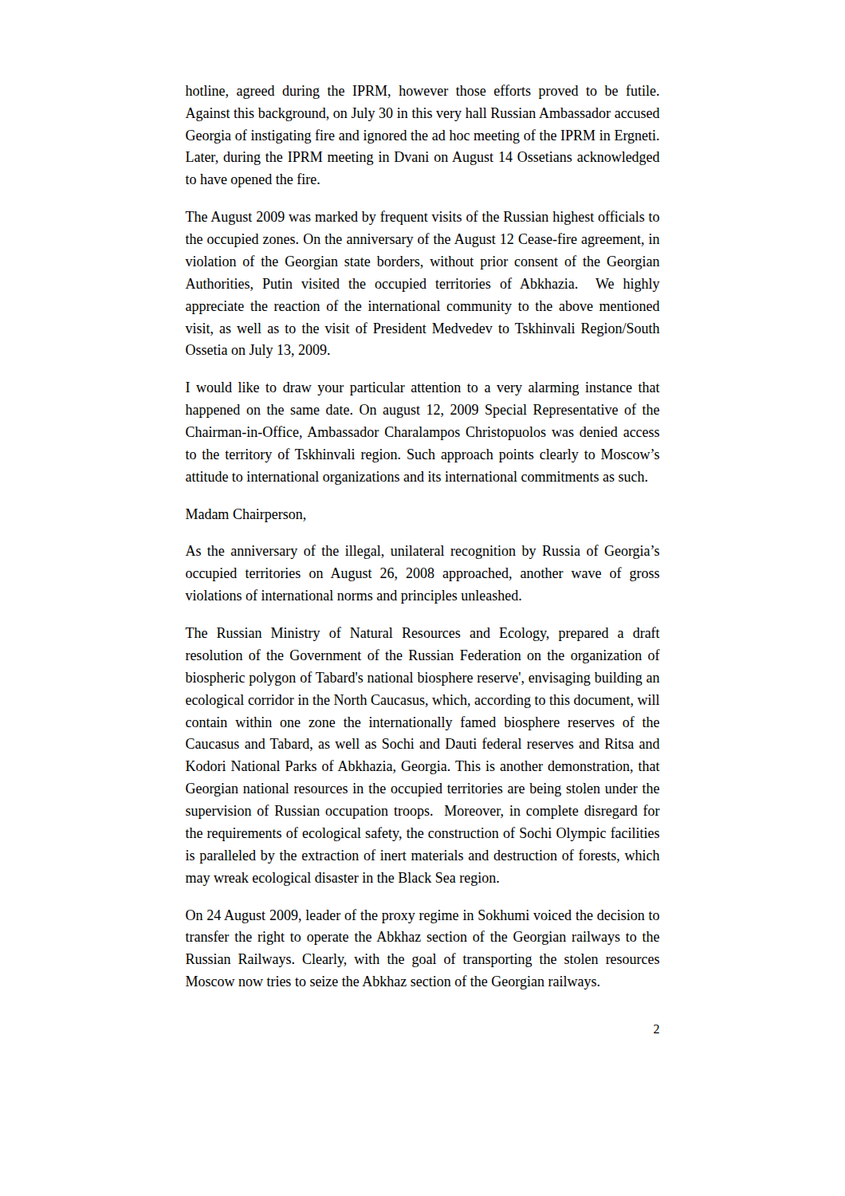hotline, agreed during the IPRM, however those efforts proved to be futile. Against this background, on July 30 in this very hall Russian Ambassador accused Georgia of instigating fire and ignored the ad hoc meeting of the IPRM in Ergneti. Later, during the IPRM meeting in Dvani on August 14 Ossetians acknowledged to have opened the fire.
The August 2009 was marked by frequent visits of the Russian highest officials to the occupied zones. On the anniversary of the August 12 Cease-fire agreement, in violation of the Georgian state borders, without prior consent of the Georgian Authorities, Putin visited the occupied territories of Abkhazia. We highly appreciate the reaction of the international community to the above mentioned visit, as well as to the visit of President Medvedev to Tskhinvali Region/South Ossetia on July 13, 2009.
I would like to draw your particular attention to a very alarming instance that happened on the same date. On august 12, 2009 Special Representative of the Chairman-in-Office, Ambassador Charalampos Christopuolos was denied access to the territory of Tskhinvali region. Such approach points clearly to Moscow’s attitude to international organizations and its international commitments as such.
Madam Chairperson,
As the anniversary of the illegal, unilateral recognition by Russia of Georgia’s occupied territories on August 26, 2008 approached, another wave of gross violations of international norms and principles unleashed.
The Russian Ministry of Natural Resources and Ecology, prepared a draft resolution of the Government of the Russian Federation on the organization of biospheric polygon of Tabard's national biosphere reserve', envisaging building an ecological corridor in the North Caucasus, which, according to this document, will contain within one zone the internationally famed biosphere reserves of the Caucasus and Tabard, as well as Sochi and Dauti federal reserves and Ritsa and Kodori National Parks of Abkhazia, Georgia. This is another demonstration, that Georgian national resources in the occupied territories are being stolen under the supervision of Russian occupation troops. Moreover, in complete disregard for the requirements of ecological safety, the construction of Sochi Olympic facilities is paralleled by the extraction of inert materials and destruction of forests, which may wreak ecological disaster in the Black Sea region.
On 24 August 2009, leader of the proxy regime in Sokhumi voiced the decision to transfer the right to operate the Abkhaz section of the Georgian railways to the Russian Railways. Clearly, with the goal of transporting the stolen resources Moscow now tries to seize the Abkhaz section of the Georgian railways.
2